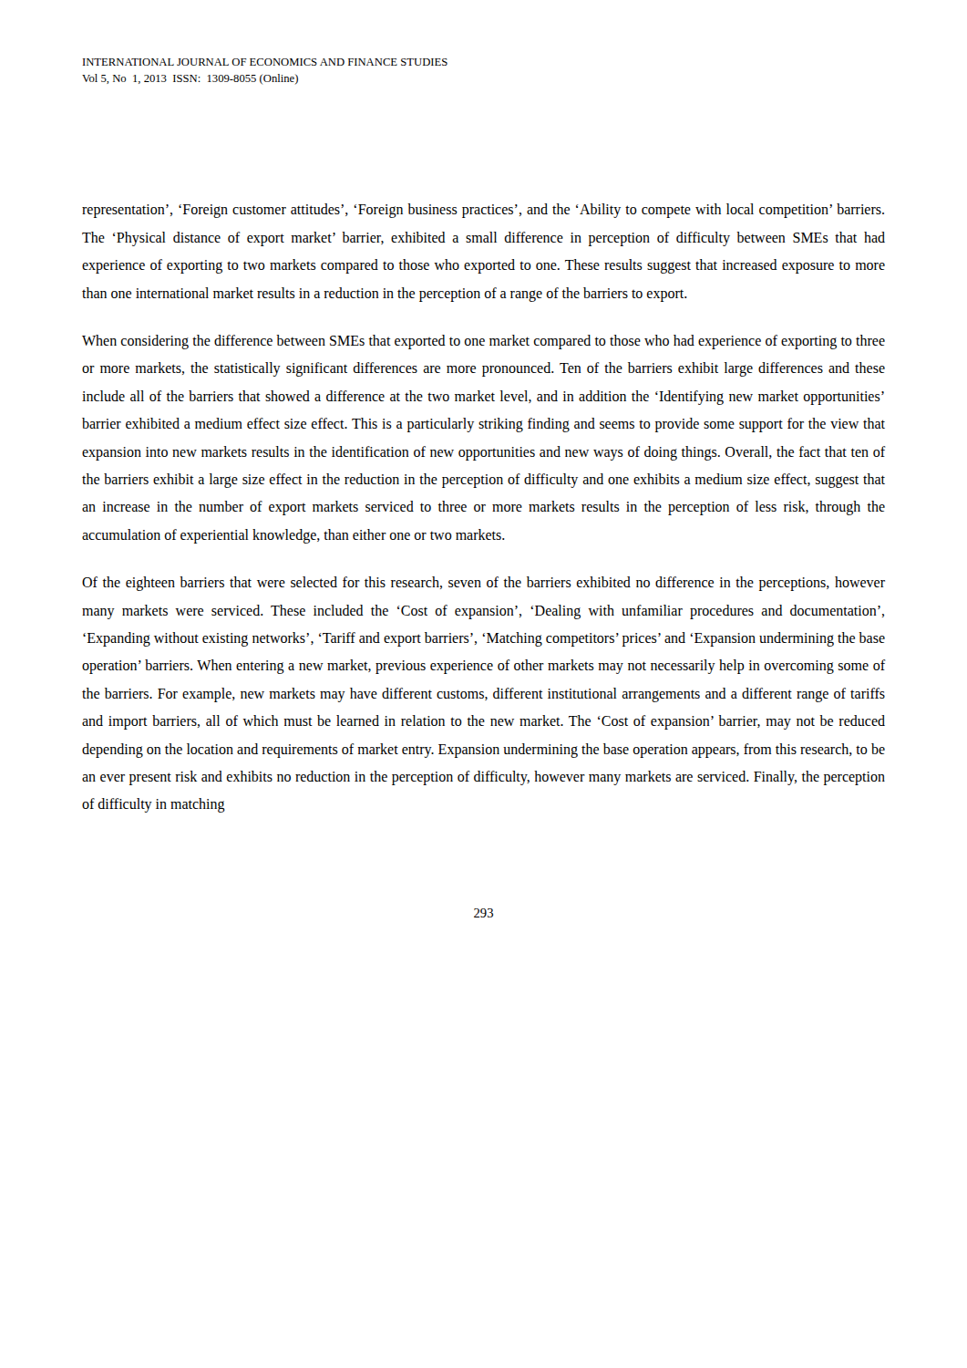INTERNATIONAL JOURNAL OF ECONOMICS AND FINANCE STUDIES
Vol 5, No 1, 2013 ISSN: 1309-8055 (Online)
representation’, ‘Foreign customer attitudes’, ‘Foreign business practices’, and the ‘Ability to compete with local competition’ barriers. The ‘Physical distance of export market’ barrier, exhibited a small difference in perception of difficulty between SMEs that had experience of exporting to two markets compared to those who exported to one. These results suggest that increased exposure to more than one international market results in a reduction in the perception of a range of the barriers to export.
When considering the difference between SMEs that exported to one market compared to those who had experience of exporting to three or more markets, the statistically significant differences are more pronounced. Ten of the barriers exhibit large differences and these include all of the barriers that showed a difference at the two market level, and in addition the ‘Identifying new market opportunities’ barrier exhibited a medium effect size effect. This is a particularly striking finding and seems to provide some support for the view that expansion into new markets results in the identification of new opportunities and new ways of doing things. Overall, the fact that ten of the barriers exhibit a large size effect in the reduction in the perception of difficulty and one exhibits a medium size effect, suggest that an increase in the number of export markets serviced to three or more markets results in the perception of less risk, through the accumulation of experiential knowledge, than either one or two markets.
Of the eighteen barriers that were selected for this research, seven of the barriers exhibited no difference in the perceptions, however many markets were serviced. These included the ‘Cost of expansion’, ‘Dealing with unfamiliar procedures and documentation’, ‘Expanding without existing networks’, ‘Tariff and export barriers’, ‘Matching competitors’ prices’ and ‘Expansion undermining the base operation’ barriers. When entering a new market, previous experience of other markets may not necessarily help in overcoming some of the barriers. For example, new markets may have different customs, different institutional arrangements and a different range of tariffs and import barriers, all of which must be learned in relation to the new market. The ‘Cost of expansion’ barrier, may not be reduced depending on the location and requirements of market entry. Expansion undermining the base operation appears, from this research, to be an ever present risk and exhibits no reduction in the perception of difficulty, however many markets are serviced. Finally, the perception of difficulty in matching
293